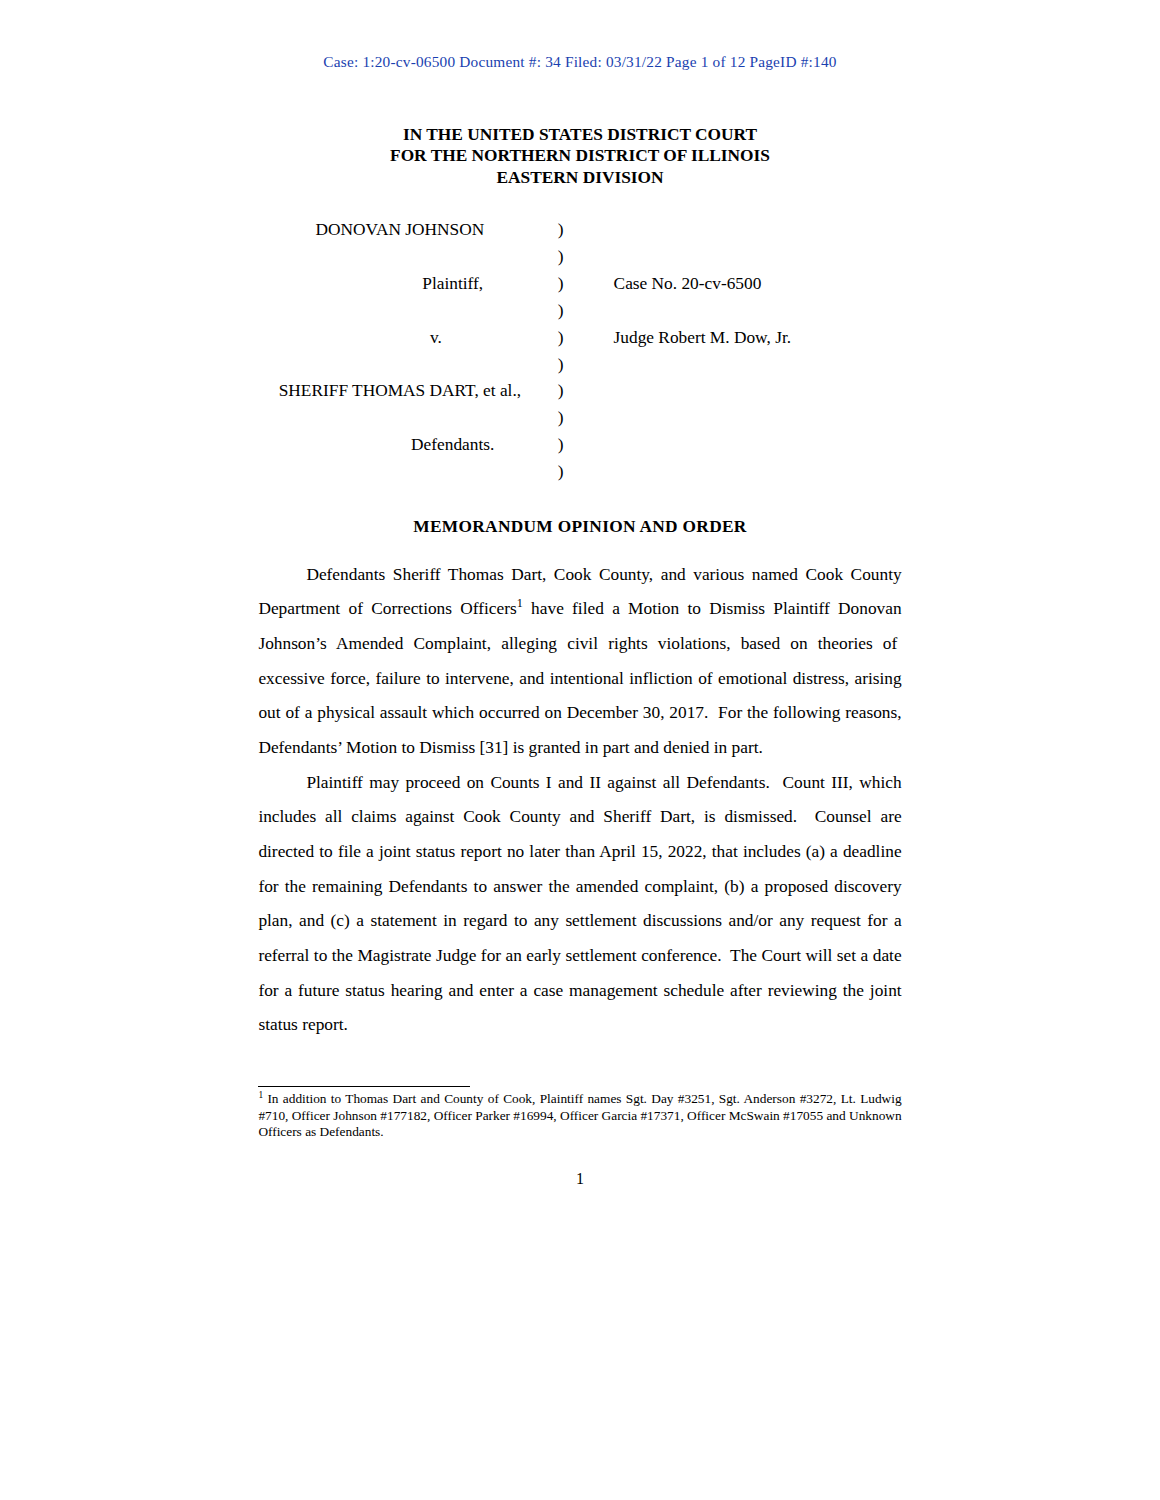Case: 1:20-cv-06500 Document #: 34 Filed: 03/31/22 Page 1 of 12 PageID #:140
IN THE UNITED STATES DISTRICT COURT
FOR THE NORTHERN DISTRICT OF ILLINOIS
EASTERN DIVISION
| DONOVAN JOHNSON | ) | |
| | ) | |
| Plaintiff, | ) | Case No. 20-cv-6500 |
| | ) | |
| v. | ) | Judge Robert M. Dow, Jr. |
| | ) | |
| SHERIFF THOMAS DART, et al., | ) | |
| | ) | |
| Defendants. | ) | |
| | ) | |
MEMORANDUM OPINION AND ORDER
Defendants Sheriff Thomas Dart, Cook County, and various named Cook County Department of Corrections Officers1 have filed a Motion to Dismiss Plaintiff Donovan Johnson’s Amended Complaint, alleging civil rights violations, based on theories of excessive force, failure to intervene, and intentional infliction of emotional distress, arising out of a physical assault which occurred on December 30, 2017. For the following reasons, Defendants’ Motion to Dismiss [31] is granted in part and denied in part.
Plaintiff may proceed on Counts I and II against all Defendants. Count III, which includes all claims against Cook County and Sheriff Dart, is dismissed. Counsel are directed to file a joint status report no later than April 15, 2022, that includes (a) a deadline for the remaining Defendants to answer the amended complaint, (b) a proposed discovery plan, and (c) a statement in regard to any settlement discussions and/or any request for a referral to the Magistrate Judge for an early settlement conference. The Court will set a date for a future status hearing and enter a case management schedule after reviewing the joint status report.
1 In addition to Thomas Dart and County of Cook, Plaintiff names Sgt. Day #3251, Sgt. Anderson #3272, Lt. Ludwig #710, Officer Johnson #177182, Officer Parker #16994, Officer Garcia #17371, Officer McSwain #17055 and Unknown Officers as Defendants.
1